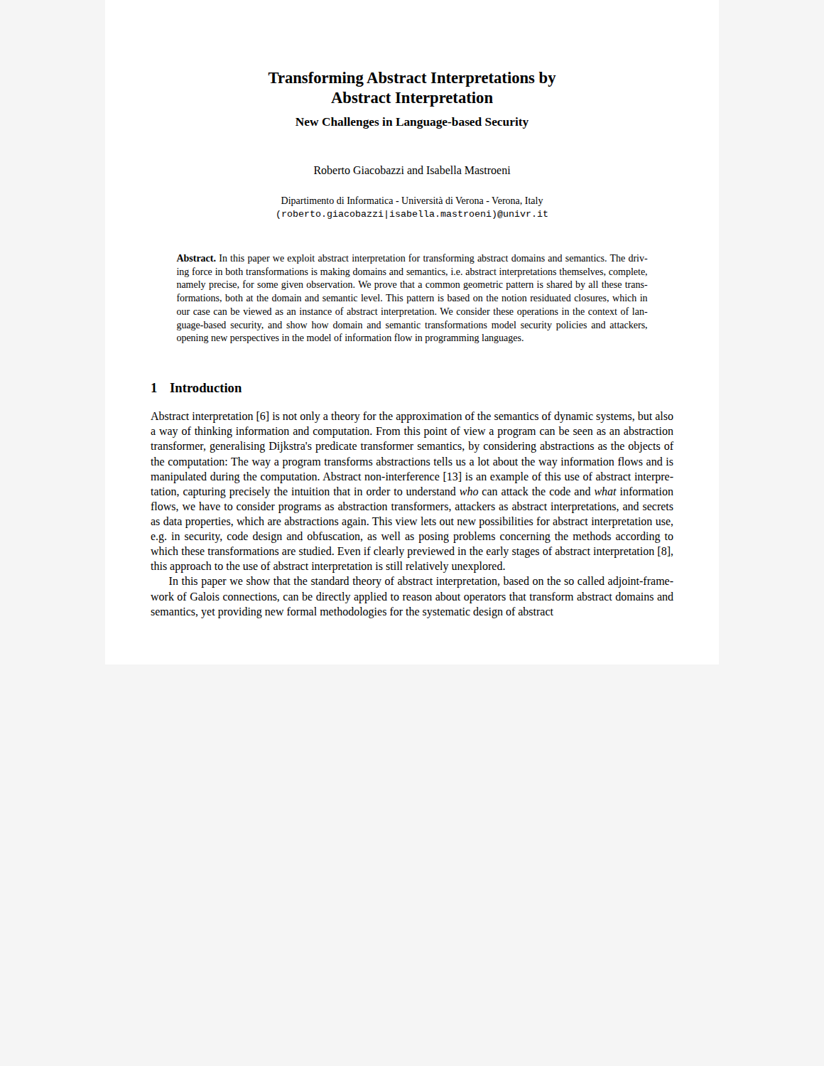Transforming Abstract Interpretations by
Abstract Interpretation
New Challenges in Language-based Security
Roberto Giacobazzi and Isabella Mastroeni
Dipartimento di Informatica - Università di Verona - Verona, Italy
(roberto.giacobazzi|isabella.mastroeni)@univr.it
Abstract. In this paper we exploit abstract interpretation for transforming abstract domains and semantics. The driving force in both transformations is making domains and semantics, i.e. abstract interpretations themselves, complete, namely precise, for some given observation. We prove that a common geometric pattern is shared by all these transformations, both at the domain and semantic level. This pattern is based on the notion residuated closures, which in our case can be viewed as an instance of abstract interpretation. We consider these operations in the context of language-based security, and show how domain and semantic transformations model security policies and attackers, opening new perspectives in the model of information flow in programming languages.
1 Introduction
Abstract interpretation [6] is not only a theory for the approximation of the semantics of dynamic systems, but also a way of thinking information and computation. From this point of view a program can be seen as an abstraction transformer, generalising Dijkstra's predicate transformer semantics, by considering abstractions as the objects of the computation: The way a program transforms abstractions tells us a lot about the way information flows and is manipulated during the computation. Abstract non-interference [13] is an example of this use of abstract interpretation, capturing precisely the intuition that in order to understand who can attack the code and what information flows, we have to consider programs as abstraction transformers, attackers as abstract interpretations, and secrets as data properties, which are abstractions again. This view lets out new possibilities for abstract interpretation use, e.g. in security, code design and obfuscation, as well as posing problems concerning the methods according to which these transformations are studied. Even if clearly previewed in the early stages of abstract interpretation [8], this approach to the use of abstract interpretation is still relatively unexplored.
In this paper we show that the standard theory of abstract interpretation, based on the so called adjoint-framework of Galois connections, can be directly applied to reason about operators that transform abstract domains and semantics, yet providing new formal methodologies for the systematic design of abstract